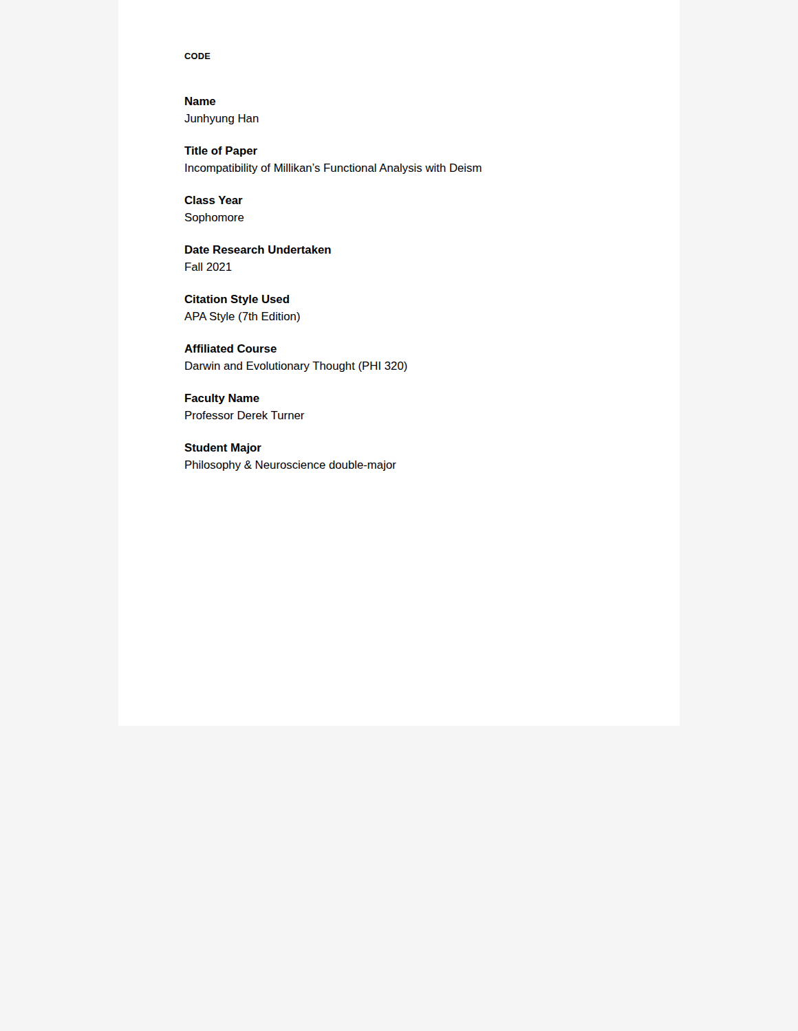CODE
Name
Junhyung Han
Title of Paper
Incompatibility of Millikan’s Functional Analysis with Deism
Class Year
Sophomore
Date Research Undertaken
Fall 2021
Citation Style Used
APA Style (7th Edition)
Affiliated Course
Darwin and Evolutionary Thought (PHI 320)
Faculty Name
Professor Derek Turner
Student Major
Philosophy & Neuroscience double-major